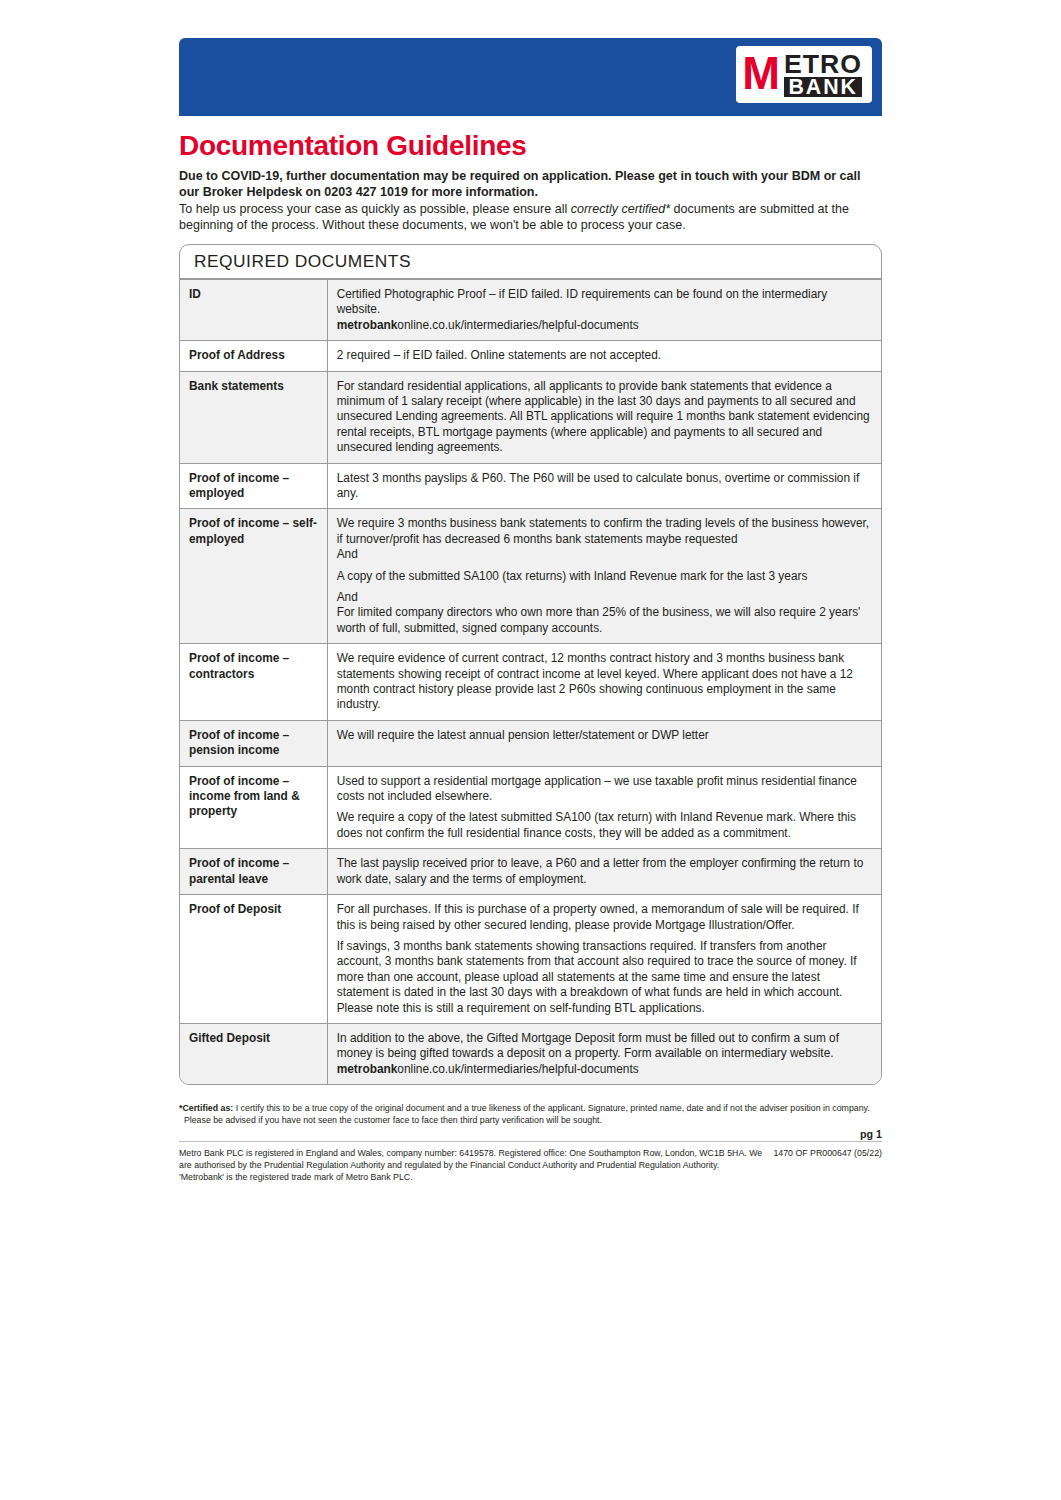M ETRO BANK
Documentation Guidelines
Due to COVID-19, further documentation may be required on application. Please get in touch with your BDM or call our Broker Helpdesk on 0203 427 1019 for more information.
To help us process your case as quickly as possible, please ensure all correctly certified* documents are submitted at the beginning of the process. Without these documents, we won't be able to process your case.
REQUIRED DOCUMENTS
| ID | Certified Photographic Proof – if EID failed. ID requirements can be found on the intermediary website. metrobank online.co.uk/intermediaries/helpful-documents |
| Proof of Address | 2 required – if EID failed. Online statements are not accepted. |
| Bank statements | For standard residential applications, all applicants to provide bank statements that evidence a minimum of 1 salary receipt (where applicable) in the last 30 days and payments to all secured and unsecured Lending agreements. All BTL applications will require 1 months bank statement evidencing rental receipts, BTL mortgage payments (where applicable) and payments to all secured and unsecured lending agreements. |
| Proof of income – employed | Latest 3 months payslips & P60. The P60 will be used to calculate bonus, overtime or commission if any. |
| Proof of income – self-employed | We require 3 months business bank statements to confirm the trading levels of the business however, if turnover/profit has decreased 6 months bank statements maybe requested And A copy of the submitted SA100 (tax returns) with Inland Revenue mark for the last 3 years And For limited company directors who own more than 25% of the business, we will also require 2 years' worth of full, submitted, signed company accounts. |
| Proof of income – contractors | We require evidence of current contract, 12 months contract history and 3 months business bank statements showing receipt of contract income at level keyed. Where applicant does not have a 12 month contract history please provide last 2 P60s showing continuous employment in the same industry. |
| Proof of income – pension income | We will require the latest annual pension letter/statement or DWP letter |
| Proof of income – income from land & property | Used to support a residential mortgage application – we use taxable profit minus residential finance costs not included elsewhere. We require a copy of the latest submitted SA100 (tax return) with Inland Revenue mark. Where this does not confirm the full residential finance costs, they will be added as a commitment. |
| Proof of income – parental leave | The last payslip received prior to leave, a P60 and a letter from the employer confirming the return to work date, salary and the terms of employment. |
| Proof of Deposit | For all purchases. If this is purchase of a property owned, a memorandum of sale will be required. If this is being raised by other secured lending, please provide Mortgage Illustration/Offer. If savings, 3 months bank statements showing transactions required. If transfers from another account, 3 months bank statements from that account also required to trace the source of money. If more than one account, please upload all statements at the same time and ensure the latest statement is dated in the last 30 days with a breakdown of what funds are held in which account. Please note this is still a requirement on self-funding BTL applications. |
| Gifted Deposit | In addition to the above, the Gifted Mortgage Deposit form must be filled out to confirm a sum of money is being gifted towards a deposit on a property. Form available on intermediary website. metrobank online.co.uk/intermediaries/helpful-documents |
*Certified as: I certify this to be a true copy of the original document and a true likeness of the applicant. Signature, printed name, date and if not the adviser position in company.
Please be advised if you have not seen the customer face to face then third party verification will be sought.
pg 1
Metro Bank PLC is registered in England and Wales, company number: 6419578. Registered office: One Southampton Row, London, WC1B 5HA. We are authorised by the Prudential Regulation Authority and regulated by the Financial Conduct Authority and Prudential Regulation Authority. 'Metrobank' is the registered trade mark of Metro Bank PLC.
1470 OF PR000647 (05/22)